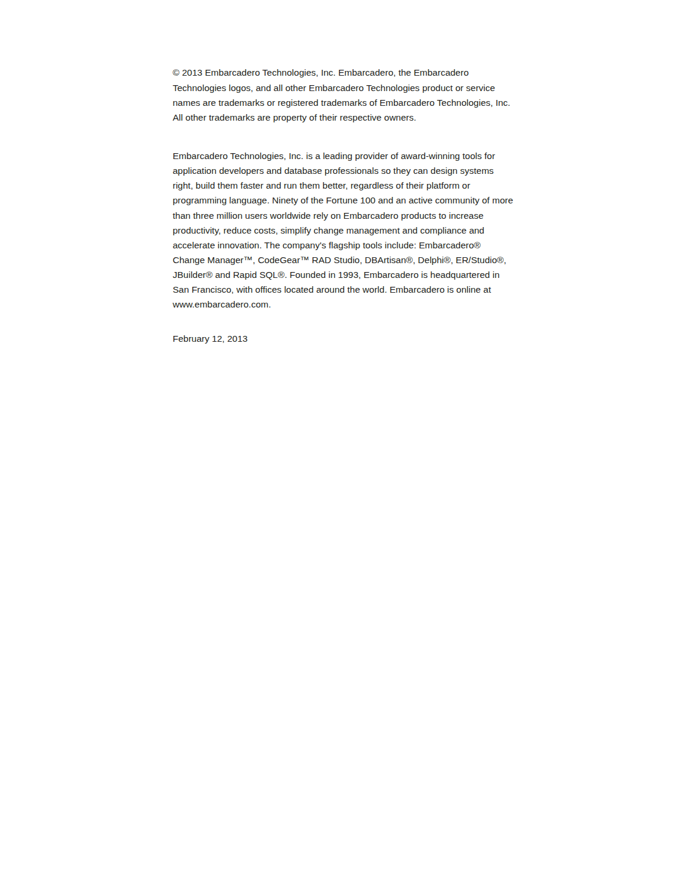© 2013 Embarcadero Technologies, Inc. Embarcadero, the Embarcadero Technologies logos, and all other Embarcadero Technologies product or service names are trademarks or registered trademarks of Embarcadero Technologies, Inc. All other trademarks are property of their respective owners.
Embarcadero Technologies, Inc. is a leading provider of award-winning tools for application developers and database professionals so they can design systems right, build them faster and run them better, regardless of their platform or programming language. Ninety of the Fortune 100 and an active community of more than three million users worldwide rely on Embarcadero products to increase productivity, reduce costs, simplify change management and compliance and accelerate innovation. The company's flagship tools include: Embarcadero® Change Manager™, CodeGear™ RAD Studio, DBArtisan®, Delphi®, ER/Studio®, JBuilder® and Rapid SQL®. Founded in 1993, Embarcadero is headquartered in San Francisco, with offices located around the world. Embarcadero is online at www.embarcadero.com.
February 12, 2013